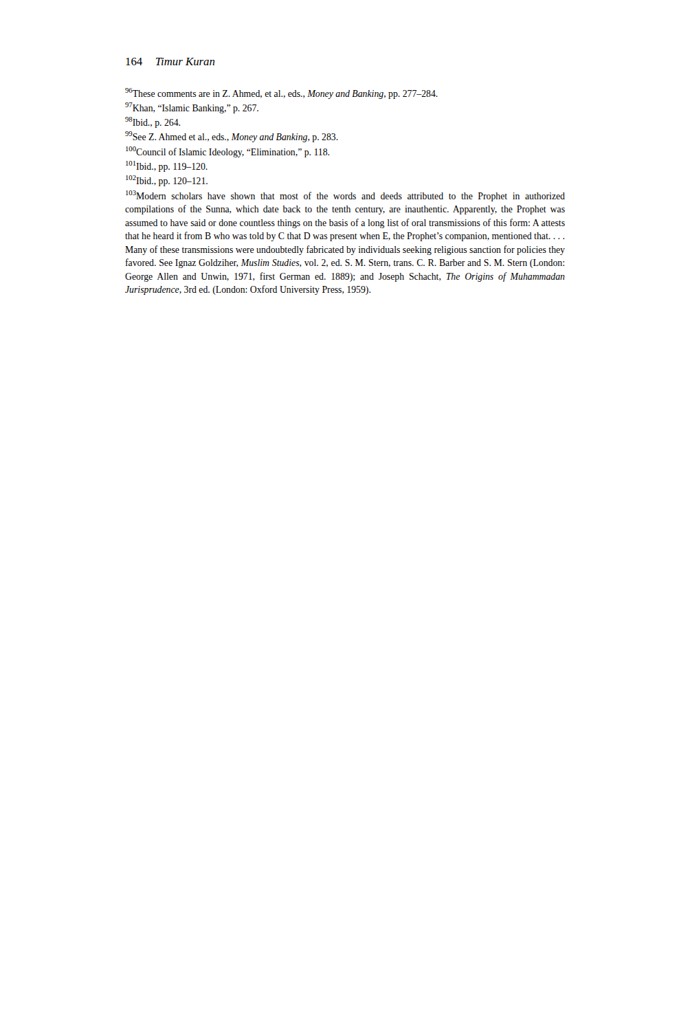164 Timur Kuran
96These comments are in Z. Ahmed, et al., eds., Money and Banking, pp. 277–284.
97Khan, “Islamic Banking,” p. 267.
98Ibid., p. 264.
99See Z. Ahmed et al., eds., Money and Banking, p. 283.
100Council of Islamic Ideology, “Elimination,” p. 118.
101Ibid., pp. 119–120.
102Ibid., pp. 120–121.
103Modern scholars have shown that most of the words and deeds attributed to the Prophet in authorized compilations of the Sunna, which date back to the tenth century, are inauthentic. Apparently, the Prophet was assumed to have said or done countless things on the basis of a long list of oral transmissions of this form: A attests that he heard it from B who was told by C that D was present when E, the Prophet’s companion, mentioned that. . . . Many of these transmissions were undoubtedly fabricated by individuals seeking religious sanction for policies they favored. See Ignaz Goldziher, Muslim Studies, vol. 2, ed. S. M. Stern, trans. C. R. Barber and S. M. Stern (London: George Allen and Unwin, 1971, first German ed. 1889); and Joseph Schacht, The Origins of Muhammadan Jurisprudence, 3rd ed. (London: Oxford University Press, 1959).